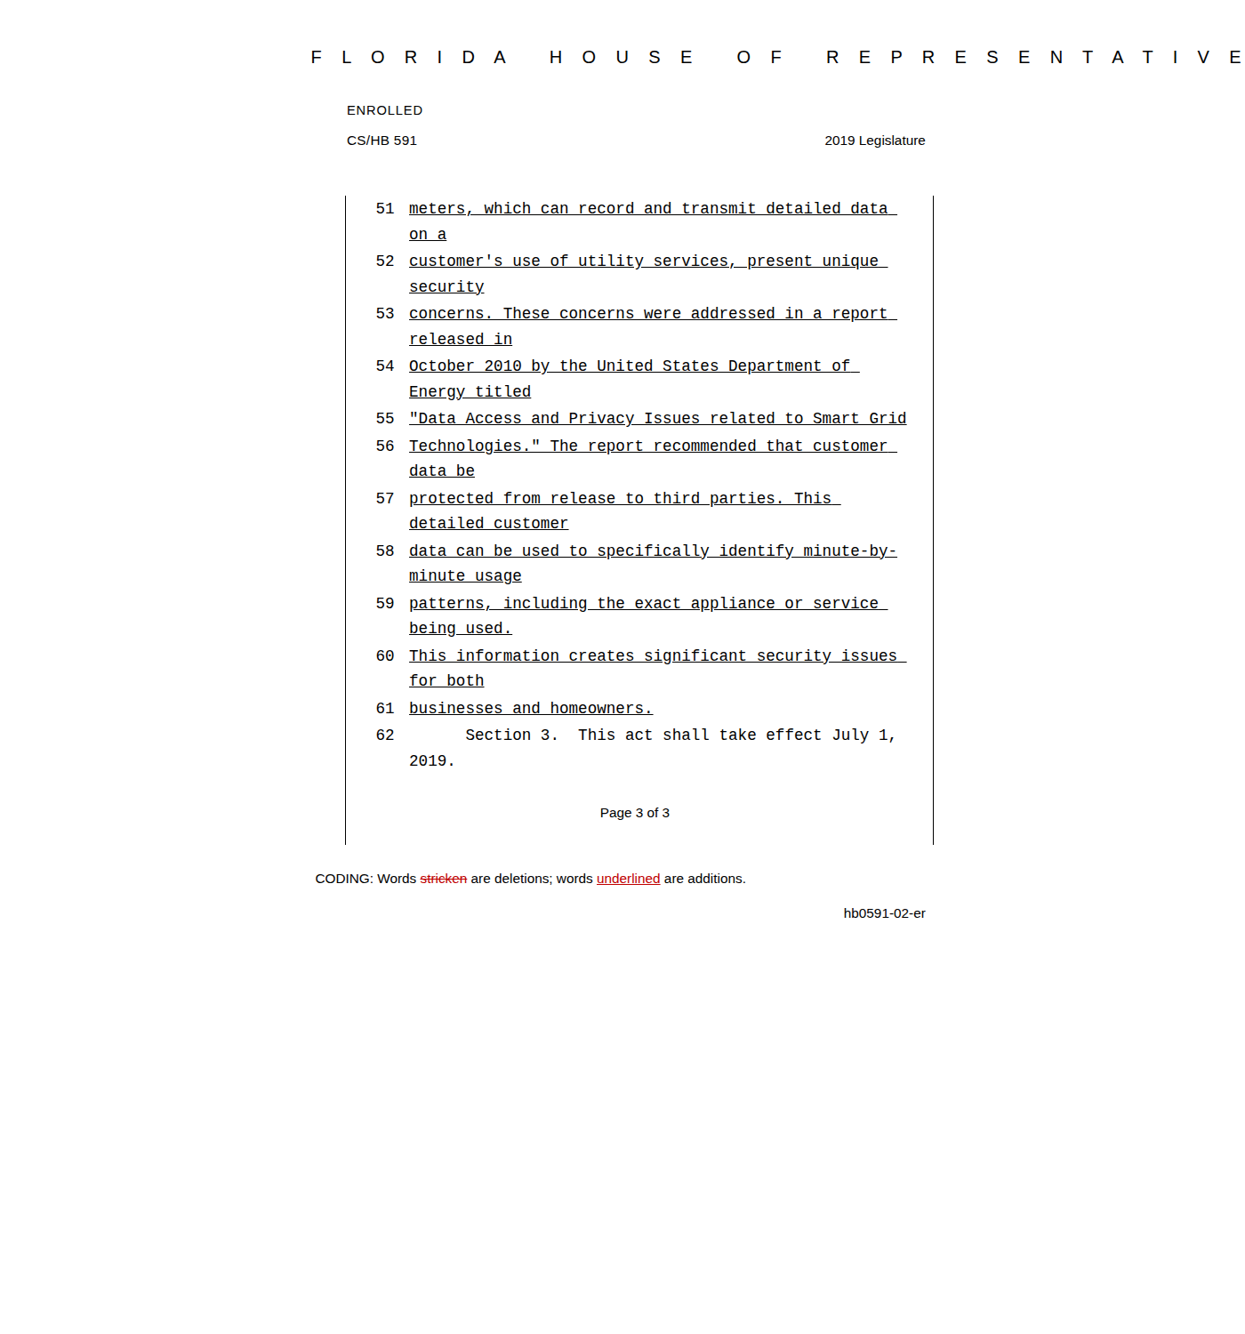F L O R I D A H O U S E O F R E P R E S E N T A T I V E S
ENROLLED
CS/HB 591 2019 Legislature
| 51 | meters, which can record and transmit detailed data on a |
| 52 | customer's use of utility services, present unique security |
| 53 | concerns. These concerns were addressed in a report released in |
| 54 | October 2010 by the United States Department of Energy titled |
| 55 | "Data Access and Privacy Issues related to Smart Grid |
| 56 | Technologies." The report recommended that customer data be |
| 57 | protected from release to third parties. This detailed customer |
| 58 | data can be used to specifically identify minute-by-minute usage |
| 59 | patterns, including the exact appliance or service being used. |
| 60 | This information creates significant security issues for both |
| 61 | businesses and homeowners. |
| 62 | Section 3. This act shall take effect July 1, 2019. |
Page 3 of 3
CODING: Words stricken are deletions; words underlined are additions.
hb0591-02-er